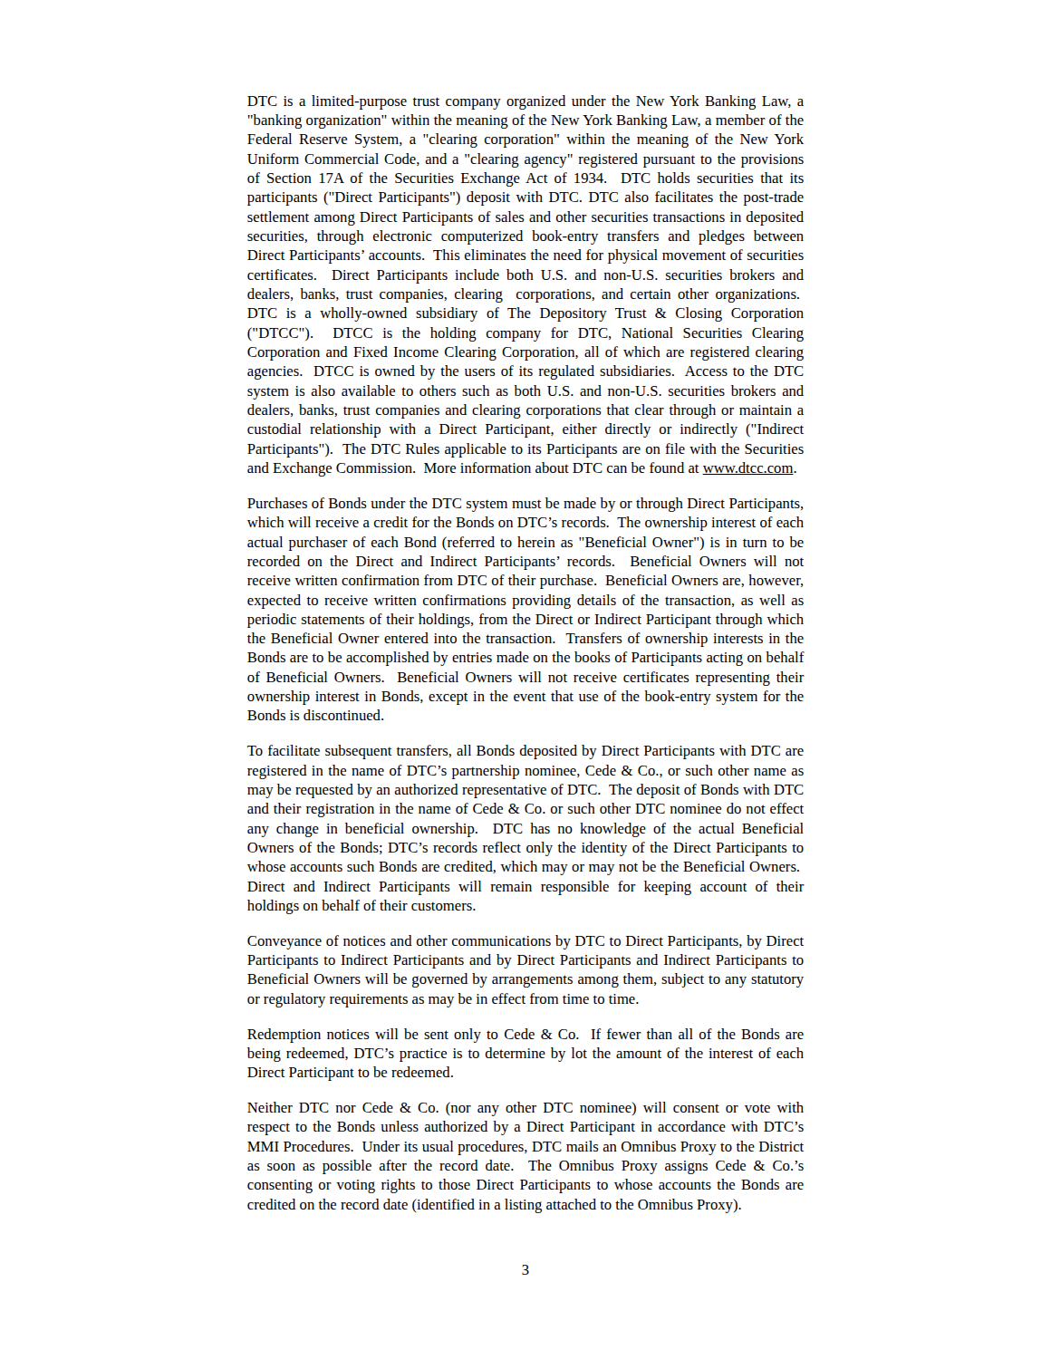DTC is a limited-purpose trust company organized under the New York Banking Law, a "banking organization" within the meaning of the New York Banking Law, a member of the Federal Reserve System, a "clearing corporation" within the meaning of the New York Uniform Commercial Code, and a "clearing agency" registered pursuant to the provisions of Section 17A of the Securities Exchange Act of 1934. DTC holds securities that its participants ("Direct Participants") deposit with DTC. DTC also facilitates the post-trade settlement among Direct Participants of sales and other securities transactions in deposited securities, through electronic computerized book-entry transfers and pledges between Direct Participants’ accounts. This eliminates the need for physical movement of securities certificates. Direct Participants include both U.S. and non-U.S. securities brokers and dealers, banks, trust companies, clearing corporations, and certain other organizations. DTC is a wholly-owned subsidiary of The Depository Trust & Closing Corporation ("DTCC"). DTCC is the holding company for DTC, National Securities Clearing Corporation and Fixed Income Clearing Corporation, all of which are registered clearing agencies. DTCC is owned by the users of its regulated subsidiaries. Access to the DTC system is also available to others such as both U.S. and non-U.S. securities brokers and dealers, banks, trust companies and clearing corporations that clear through or maintain a custodial relationship with a Direct Participant, either directly or indirectly ("Indirect Participants"). The DTC Rules applicable to its Participants are on file with the Securities and Exchange Commission. More information about DTC can be found at www.dtcc.com.
Purchases of Bonds under the DTC system must be made by or through Direct Participants, which will receive a credit for the Bonds on DTC’s records. The ownership interest of each actual purchaser of each Bond (referred to herein as "Beneficial Owner") is in turn to be recorded on the Direct and Indirect Participants’ records. Beneficial Owners will not receive written confirmation from DTC of their purchase. Beneficial Owners are, however, expected to receive written confirmations providing details of the transaction, as well as periodic statements of their holdings, from the Direct or Indirect Participant through which the Beneficial Owner entered into the transaction. Transfers of ownership interests in the Bonds are to be accomplished by entries made on the books of Participants acting on behalf of Beneficial Owners. Beneficial Owners will not receive certificates representing their ownership interest in Bonds, except in the event that use of the book-entry system for the Bonds is discontinued.
To facilitate subsequent transfers, all Bonds deposited by Direct Participants with DTC are registered in the name of DTC’s partnership nominee, Cede & Co., or such other name as may be requested by an authorized representative of DTC. The deposit of Bonds with DTC and their registration in the name of Cede & Co. or such other DTC nominee do not effect any change in beneficial ownership. DTC has no knowledge of the actual Beneficial Owners of the Bonds; DTC’s records reflect only the identity of the Direct Participants to whose accounts such Bonds are credited, which may or may not be the Beneficial Owners. Direct and Indirect Participants will remain responsible for keeping account of their holdings on behalf of their customers.
Conveyance of notices and other communications by DTC to Direct Participants, by Direct Participants to Indirect Participants and by Direct Participants and Indirect Participants to Beneficial Owners will be governed by arrangements among them, subject to any statutory or regulatory requirements as may be in effect from time to time.
Redemption notices will be sent only to Cede & Co. If fewer than all of the Bonds are being redeemed, DTC’s practice is to determine by lot the amount of the interest of each Direct Participant to be redeemed.
Neither DTC nor Cede & Co. (nor any other DTC nominee) will consent or vote with respect to the Bonds unless authorized by a Direct Participant in accordance with DTC’s MMI Procedures. Under its usual procedures, DTC mails an Omnibus Proxy to the District as soon as possible after the record date. The Omnibus Proxy assigns Cede & Co.’s consenting or voting rights to those Direct Participants to whose accounts the Bonds are credited on the record date (identified in a listing attached to the Omnibus Proxy).
3